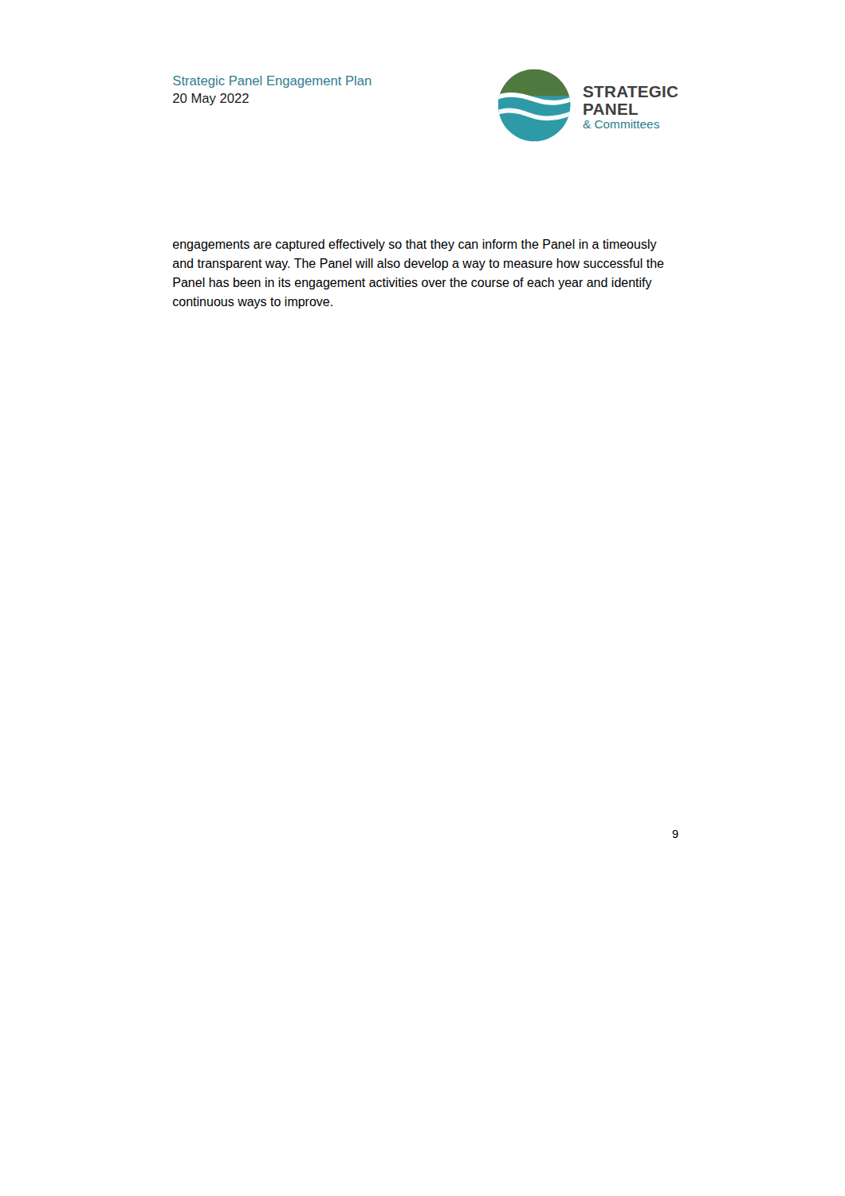Strategic Panel Engagement Plan
20 May 2022
STRATEGIC
PANEL
& Committees
engagements are captured effectively so that they can inform the Panel in a timeously and transparent way. The Panel will also develop a way to measure how successful the Panel has been in its engagement activities over the course of each year and identify continuous ways to improve.
9